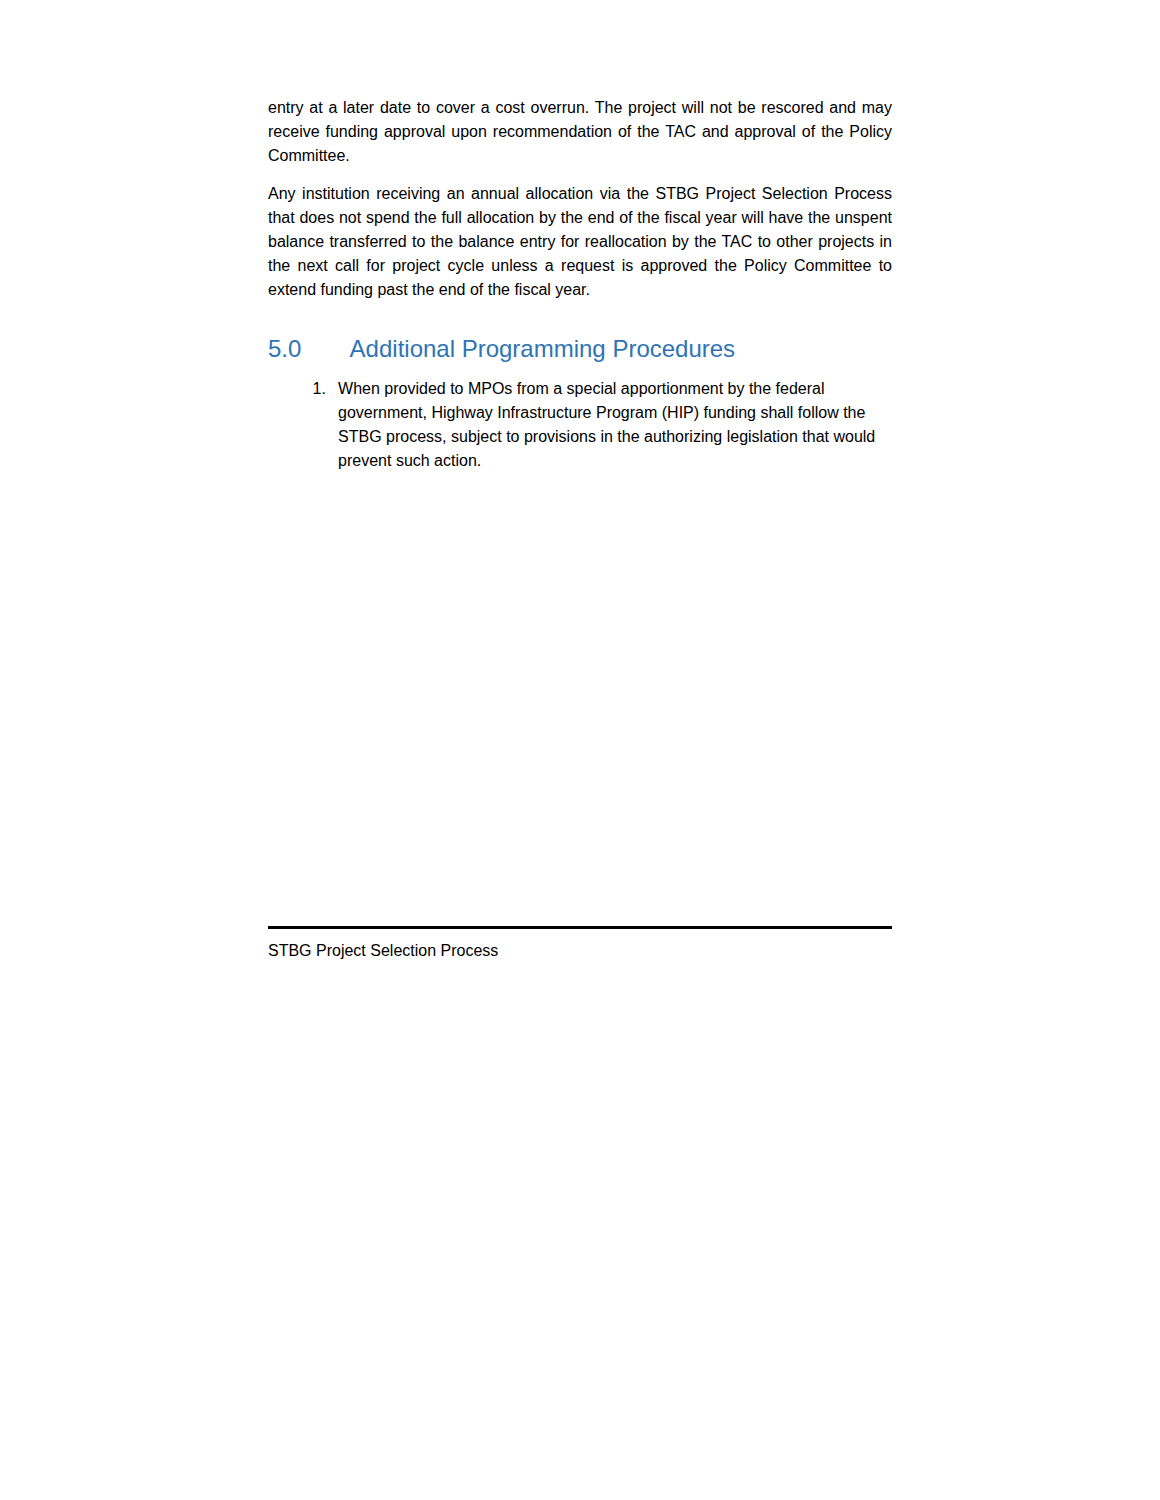entry at a later date to cover a cost overrun. The project will not be rescored and may receive funding approval upon recommendation of the TAC and approval of the Policy Committee.
Any institution receiving an annual allocation via the STBG Project Selection Process that does not spend the full allocation by the end of the fiscal year will have the unspent balance transferred to the balance entry for reallocation by the TAC to other projects in the next call for project cycle unless a request is approved the Policy Committee to extend funding past the end of the fiscal year.
5.0 Additional Programming Procedures
When provided to MPOs from a special apportionment by the federal government, Highway Infrastructure Program (HIP) funding shall follow the STBG process, subject to provisions in the authorizing legislation that would prevent such action.
STBG Project Selection Process